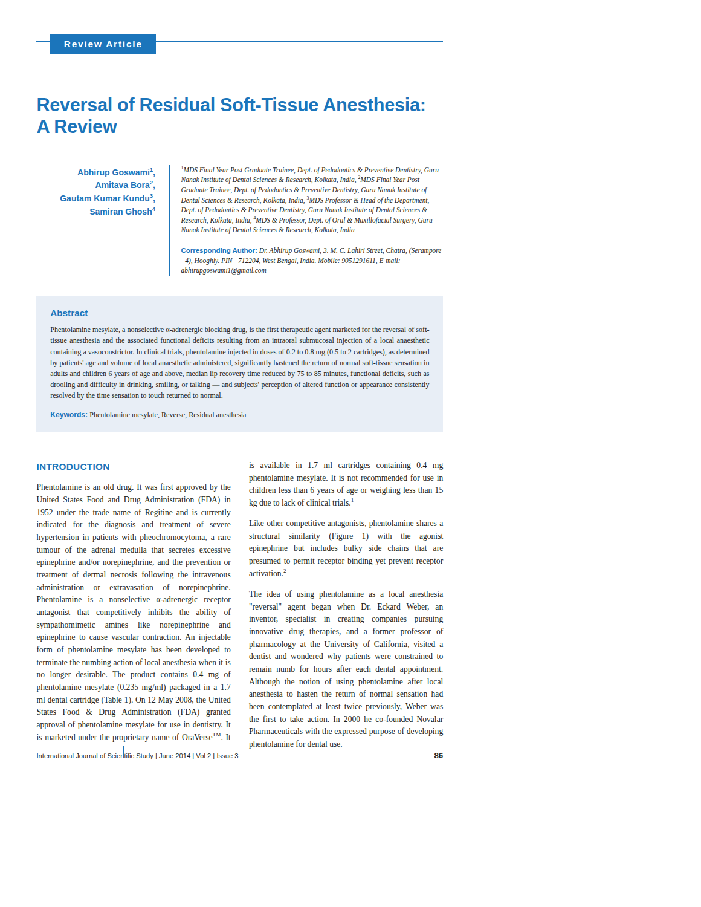Review Article
Reversal of Residual Soft-Tissue Anesthesia:
A Review
Abhirup Goswami1,
Amitava Bora2,
Gautam Kumar Kundu3,
Samiran Ghosh4
1MDS Final Year Post Graduate Trainee, Dept. of Pedodontics & Preventive Dentistry, Guru Nanak Institute of Dental Sciences & Research, Kolkata, India, 2MDS Final Year Post Graduate Trainee, Dept. of Pedodontics & Preventive Dentistry, Guru Nanak Institute of Dental Sciences & Research, Kolkata, India, 3MDS Professor & Head of the Department, Dept. of Pedodontics & Preventive Dentistry, Guru Nanak Institute of Dental Sciences & Research, Kolkata, India, 4MDS & Professor, Dept. of Oral & Maxillofacial Surgery, Guru Nanak Institute of Dental Sciences & Research, Kolkata, India
Corresponding Author: Dr. Abhirup Goswami, 3. M. C. Lahiri Street, Chatra, (Serampore - 4), Hooghly. PIN - 712204, West Bengal, India. Mobile: 9051291611, E-mail: abhirupgoswami1@gmail.com
Abstract
Phentolamine mesylate, a nonselective α-adrenergic blocking drug, is the first therapeutic agent marketed for the reversal of soft-tissue anesthesia and the associated functional deficits resulting from an intraoral submucosal injection of a local anaesthetic containing a vasoconstrictor. In clinical trials, phentolamine injected in doses of 0.2 to 0.8 mg (0.5 to 2 cartridges), as determined by patients' age and volume of local anaesthetic administered, significantly hastened the return of normal soft-tissue sensation in adults and children 6 years of age and above, median lip recovery time reduced by 75 to 85 minutes, functional deficits, such as drooling and difficulty in drinking, smiling, or talking — and subjects' perception of altered function or appearance consistently resolved by the time sensation to touch returned to normal.
Keywords: Phentolamine mesylate, Reverse, Residual anesthesia
INTRODUCTION
Phentolamine is an old drug. It was first approved by the United States Food and Drug Administration (FDA) in 1952 under the trade name of Regitine and is currently indicated for the diagnosis and treatment of severe hypertension in patients with pheochromocytoma, a rare tumour of the adrenal medulla that secretes excessive epinephrine and/or norepinephrine, and the prevention or treatment of dermal necrosis following the intravenous administration or extravasation of norepinephrine. Phentolamine is a nonselective α-adrenergic receptor antagonist that competitively inhibits the ability of sympathomimetic amines like norepinephrine and epinephrine to cause vascular contraction. An injectable form of phentolamine mesylate has been developed to terminate the numbing action of local anesthesia when it is no longer desirable. The product contains 0.4 mg of phentolamine mesylate (0.235 mg/ml) packaged in a 1.7 ml dental cartridge (Table 1). On 12 May 2008, the United States Food & Drug Administration (FDA) granted approval of phentolamine mesylate for use in dentistry. It is marketed under the proprietary name of OraVerseTM. It is available in 1.7 ml cartridges containing 0.4 mg phentolamine mesylate. It is not recommended for use in children less than 6 years of age or weighing less than 15 kg due to lack of clinical trials.1
Like other competitive antagonists, phentolamine shares a structural similarity (Figure 1) with the agonist epinephrine but includes bulky side chains that are presumed to permit receptor binding yet prevent receptor activation.2
The idea of using phentolamine as a local anesthesia "reversal" agent began when Dr. Eckard Weber, an inventor, specialist in creating companies pursuing innovative drug therapies, and a former professor of pharmacology at the University of California, visited a dentist and wondered why patients were constrained to remain numb for hours after each dental appointment. Although the notion of using phentolamine after local anesthesia to hasten the return of normal sensation had been contemplated at least twice previously, Weber was the first to take action. In 2000 he co-founded Novalar Pharmaceuticals with the expressed purpose of developing phentolamine for dental use.
International Journal of Scientific Study | June 2014 | Vol 2 | Issue 3
86